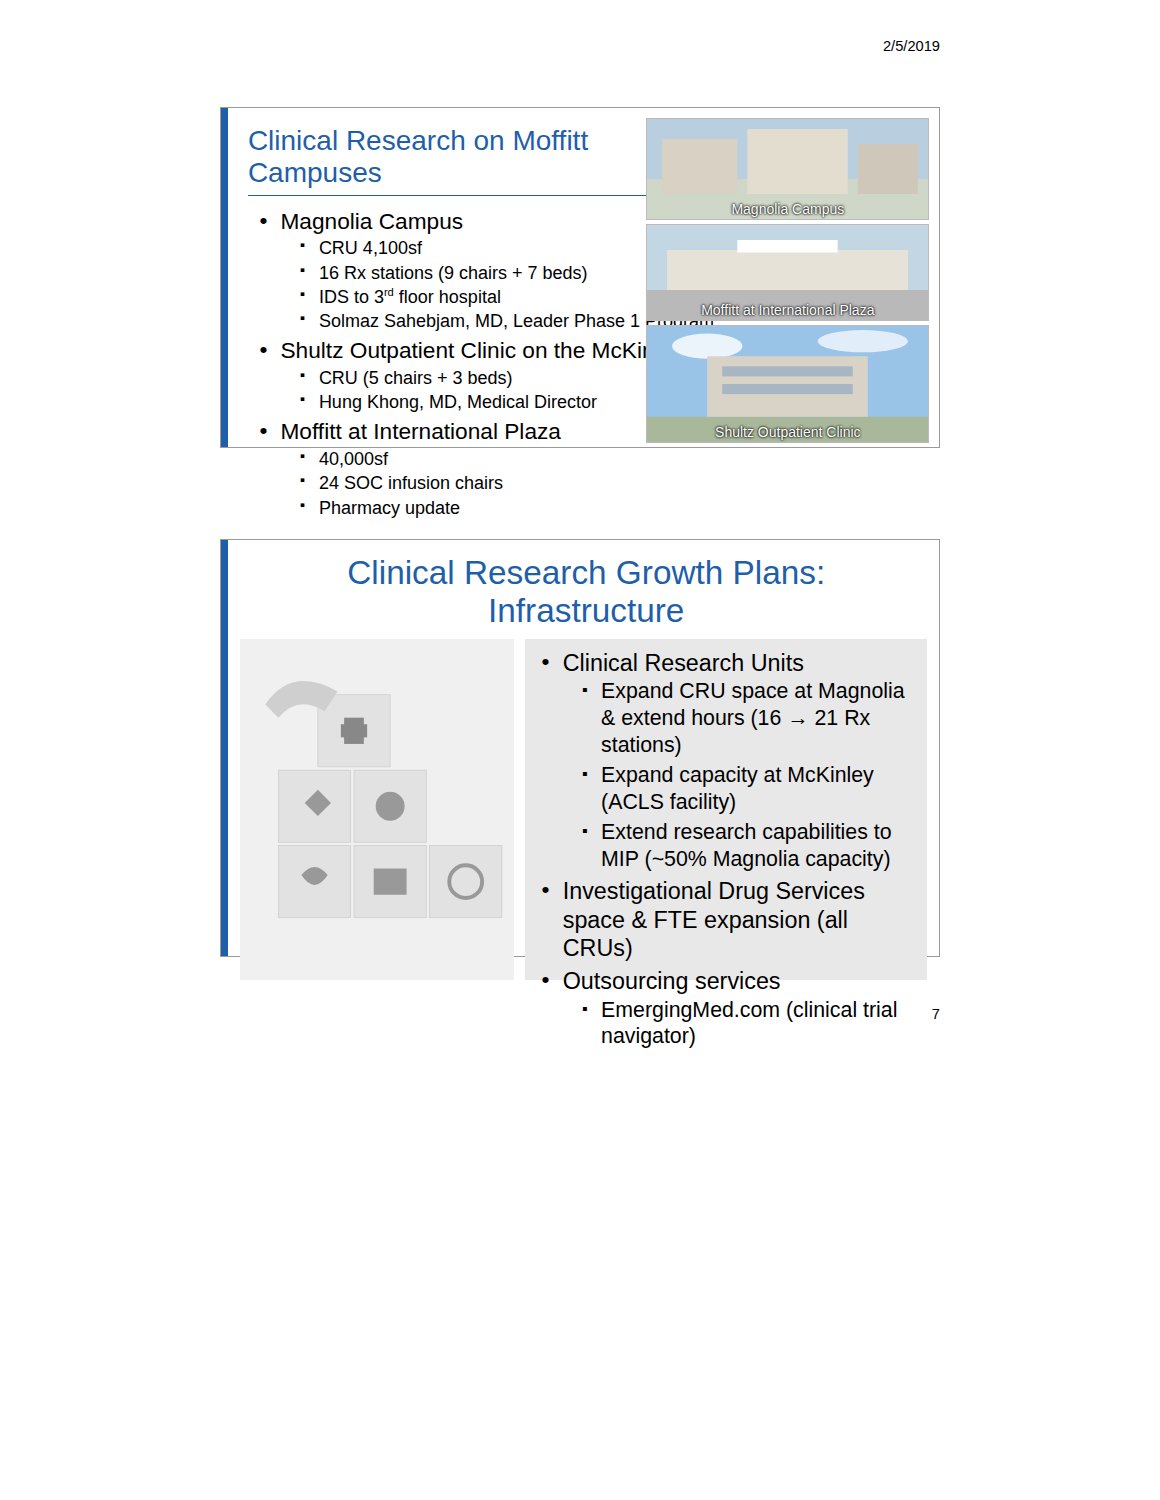2/5/2019
Clinical Research on Moffitt Campuses
Magnolia Campus
CRU 4,100sf
16 Rx stations (9 chairs + 7 beds)
IDS to 3rd floor hospital
Solmaz Sahebjam, MD, Leader Phase 1 Program
Shultz Outpatient Clinic on the McKinley Campus
CRU (5 chairs + 3 beds)
Hung Khong, MD, Medical Director
Moffitt at International Plaza
40,000sf
24 SOC infusion chairs
Pharmacy update
Magnolia Campus
Moffitt at International Plaza
Shultz Outpatient Clinic
Clinical Research Growth Plans: Infrastructure
Clinical Research Units
Expand CRU space at Magnolia & extend hours (16 → 21 Rx stations)
Expand capacity at McKinley (ACLS facility)
Extend research capabilities to MIP (~50% Magnolia capacity)
Investigational Drug Services space & FTE expansion (all CRUs)
Outsourcing services
EmergingMed.com (clinical trial navigator)
7